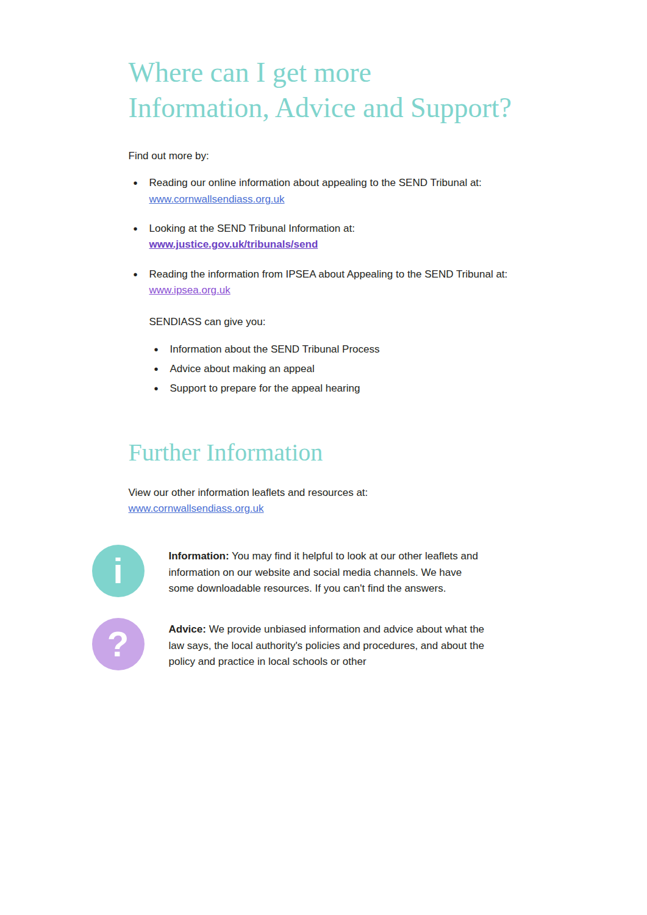Where can I get more Information, Advice and Support?
Find out more by:
Reading our online information about appealing to the SEND Tribunal at:
www.cornwallsendiass.org.uk
Looking at the SEND Tribunal Information at:
www.justice.gov.uk/tribunals/send
Reading the information from IPSEA about Appealing to the SEND Tribunal at:
www.ipsea.org.uk
SENDIASS can give you:
Information about the SEND Tribunal Process
Advice about making an appeal
Support to prepare for the appeal hearing
Further Information
View our other information leaflets and resources at:
www.cornwallsendiass.org.uk
i
Information: You may find it helpful to look at our other leaflets and information on our website and social media channels. We have some downloadable resources. If you can't find the answers.
?
Advice: We provide unbiased information and advice about what the law says, the local authority's policies and procedures, and about the policy and practice in local schools or other